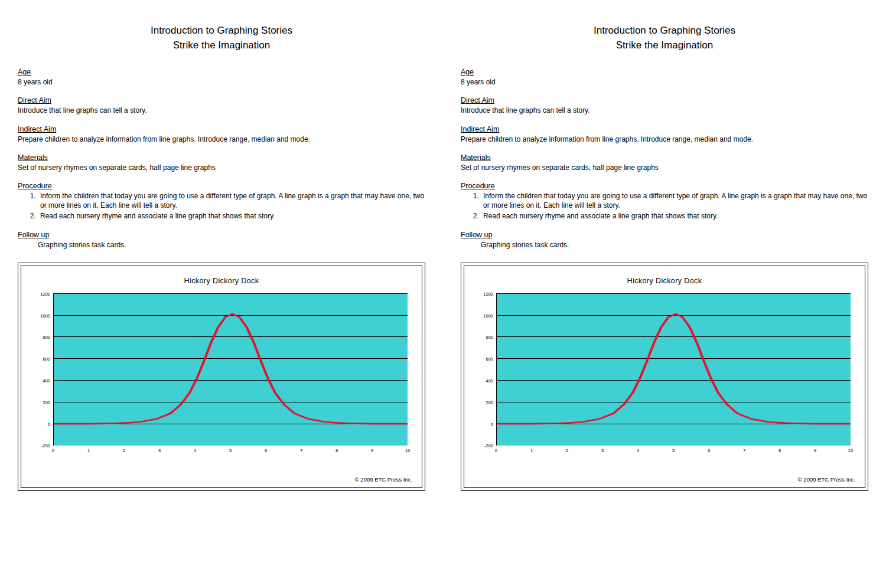Introduction to Graphing Stories
Strike the Imagination
Age
8 years old
Direct Aim
Introduce that line graphs can tell a story.
Indirect Aim
Prepare children to analyze information from line graphs. Introduce range, median and mode.
Materials
Set of nursery rhymes on separate cards, half page line graphs
Procedure
Inform the children that today you are going to use a different type of graph. A line graph is a graph that may have one, two or more lines on it. Each line will tell a story.
Read each nursery rhyme and associate a line graph that shows that story.
Follow up
Graphing stories task cards.
Hickory Dickory Dock
1200
1000
800
600
400
200
0
-200
0 1 2 3 4 5 6 7 8 9 10
© 2009 ETC Press Inc.
Introduction to Graphing Stories
Strike the Imagination
Age
8 years old
Direct Aim
Introduce that line graphs can tell a story.
Indirect Aim
Prepare children to analyze information from line graphs. Introduce range, median and mode.
Materials
Set of nursery rhymes on separate cards, half page line graphs
Procedure
Inform the children that today you are going to use a different type of graph. A line graph is a graph that may have one, two or more lines on it. Each line will tell a story.
Read each nursery rhyme and associate a line graph that shows that story.
Follow up
Graphing stories task cards.
Hickory Dickory Dock
1200
1000
800
600
400
200
0
-200
0 1 2 3 4 5 6 7 8 9 10
© 2009 ETC Press Inc.